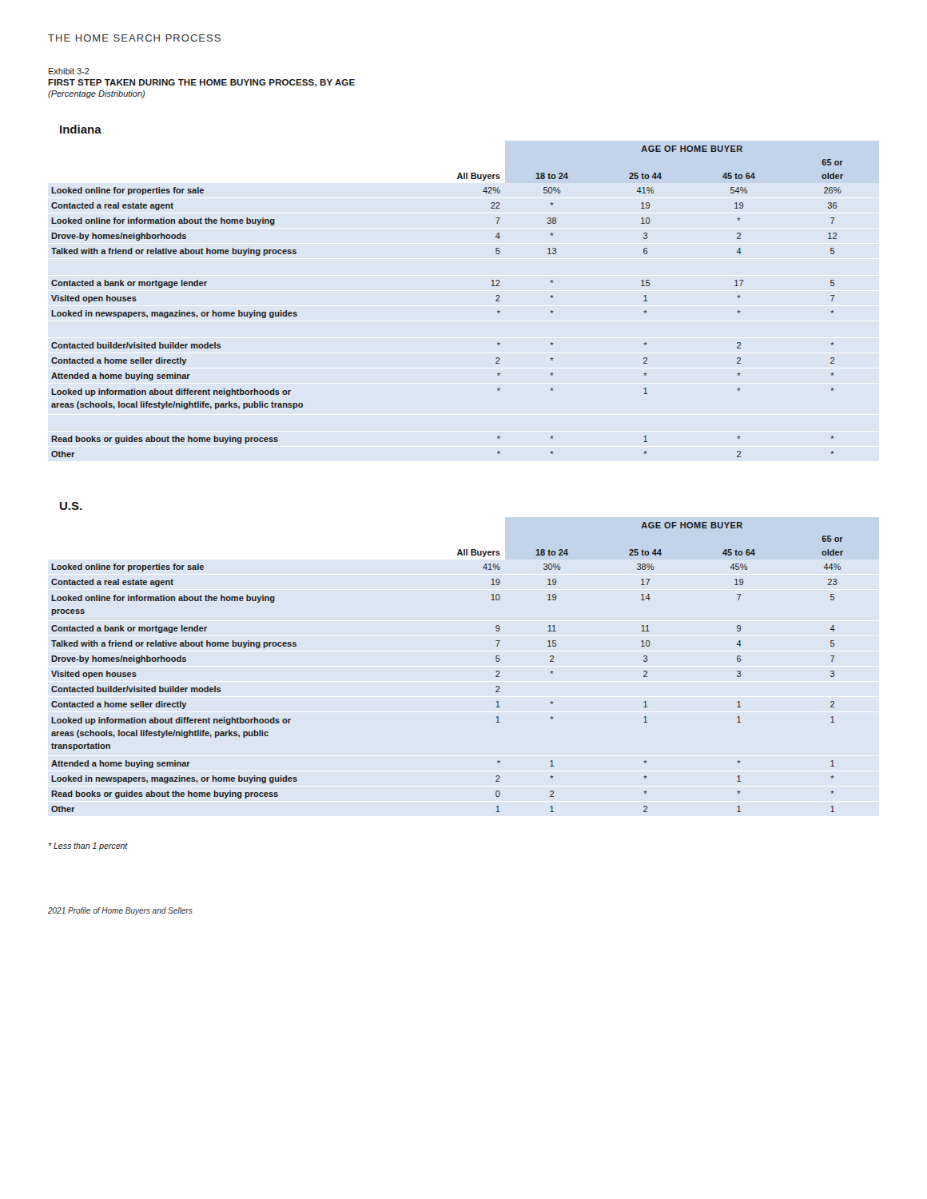THE HOME SEARCH PROCESS
Exhibit 3-2
FIRST STEP TAKEN DURING THE HOME BUYING PROCESS, BY AGE
(Percentage Distribution)
Indiana
| | | AGE OF HOME BUYER |
| --- | --- | --- |
| | | | | | 65 or |
| | All Buyers | 18 to 24 | 25 to 44 | 45 to 64 | older |
| Looked online for properties for sale | 42% | 50% | 41% | 54% | 26% |
| Contacted a real estate agent | 22 | * | 19 | 19 | 36 |
| Looked online for information about the home buying | 7 | 38 | 10 | * | 7 |
| Drove-by homes/neighborhoods | 4 | * | 3 | 2 | 12 |
| Talked with a friend or relative about home buying process | 5 | 13 | 6 | 4 | 5 |
| Contacted a bank or mortgage lender | 12 | * | 15 | 17 | 5 |
| Visited open houses | 2 | * | 1 | * | 7 |
| Looked in newspapers, magazines, or home buying guides | * | * | * | * | * |
| Contacted builder/visited builder models | * | * | * | 2 | * |
| Contacted a home seller directly | 2 | * | 2 | 2 | 2 |
| Attended a home buying seminar | * | * | * | * | * |
| Looked up information about different neightborhoods or areas (schools, local lifestyle/nightlife, parks, public transpo | * | * | 1 | * | * |
| Read books or guides about the home buying process | * | * | 1 | * | * |
| Other | * | * | * | 2 | * |
U.S.
| | | AGE OF HOME BUYER |
| --- | --- | --- |
| | | | | | 65 or |
| | All Buyers | 18 to 24 | 25 to 44 | 45 to 64 | older |
| Looked online for properties for sale | 41% | 30% | 38% | 45% | 44% |
| Contacted a real estate agent | 19 | 19 | 17 | 19 | 23 |
| Looked online for information about the home buying process | 10 | 19 | 14 | 7 | 5 |
| Contacted a bank or mortgage lender | 9 | 11 | 11 | 9 | 4 |
| Talked with a friend or relative about home buying process | 7 | 15 | 10 | 4 | 5 |
| Drove-by homes/neighborhoods | 5 | 2 | 3 | 6 | 7 |
| Visited open houses | 2 | * | 2 | 3 | 3 |
| Contacted builder/visited builder models | 2 | | | | |
| Contacted a home seller directly | 1 | * | 1 | 1 | 2 |
| Looked up information about different neightborhoods or areas (schools, local lifestyle/nightlife, parks, public transportation | 1 | * | 1 | 1 | 1 |
| Attended a home buying seminar | * | 1 | * | * | 1 |
| Looked in newspapers, magazines, or home buying guides | 2 | * | * | 1 | * |
| Read books or guides about the home buying process | 0 | 2 | * | * | * |
| Other | 1 | 1 | 2 | 1 | 1 |
* Less than 1 percent
2021 Profile of Home Buyers and Sellers